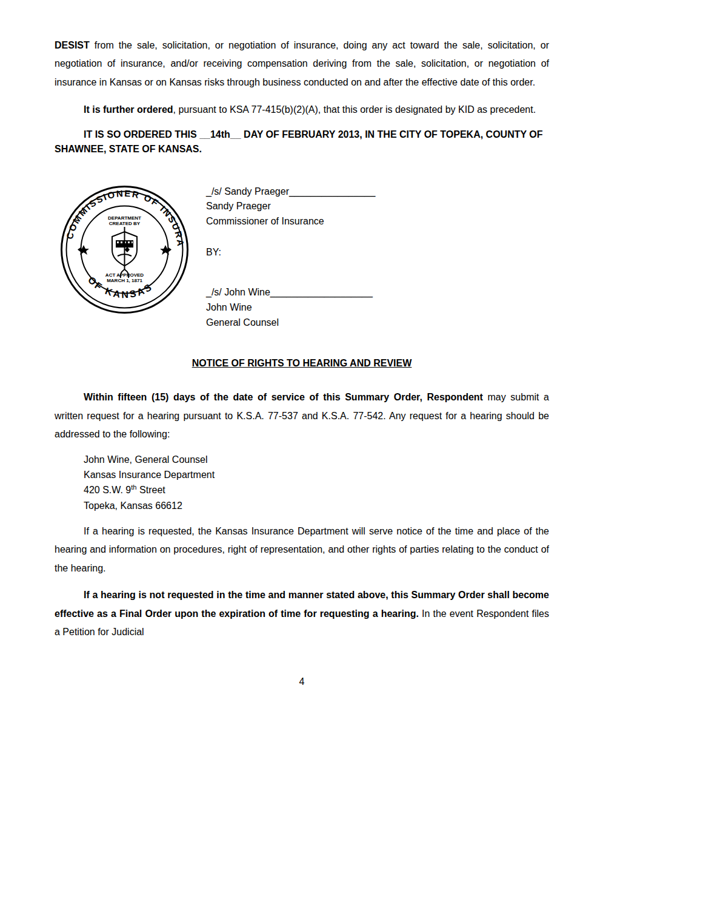DESIST from the sale, solicitation, or negotiation of insurance, doing any act toward the sale, solicitation, or negotiation of insurance, and/or receiving compensation deriving from the sale, solicitation, or negotiation of insurance in Kansas or on Kansas risks through business conducted on and after the effective date of this order.
It is further ordered, pursuant to KSA 77-415(b)(2)(A), that this order is designated by KID as precedent.
IT IS SO ORDERED THIS __14th__ DAY OF FEBRUARY 2013, IN THE CITY OF TOPEKA, COUNTY OF SHAWNEE, STATE OF KANSAS.
COMMISSIONER OF INSURANCE OF KANSAS DEPARTMENT CREATED BY ACT APPROVED MARCH 1, 1871
_/s/ Sandy Praeger________________
Sandy Praeger
Commissioner of Insurance
BY:
_/s/ John Wine___________________
John Wine
General Counsel
NOTICE OF RIGHTS TO HEARING AND REVIEW
Within fifteen (15) days of the date of service of this Summary Order, Respondent may submit a written request for a hearing pursuant to K.S.A. 77-537 and K.S.A. 77-542. Any request for a hearing should be addressed to the following:
John Wine, General Counsel
Kansas Insurance Department
420 S.W. 9th Street
Topeka, Kansas 66612
If a hearing is requested, the Kansas Insurance Department will serve notice of the time and place of the hearing and information on procedures, right of representation, and other rights of parties relating to the conduct of the hearing.
If a hearing is not requested in the time and manner stated above, this Summary Order shall become effective as a Final Order upon the expiration of time for requesting a hearing. In the event Respondent files a Petition for Judicial
4